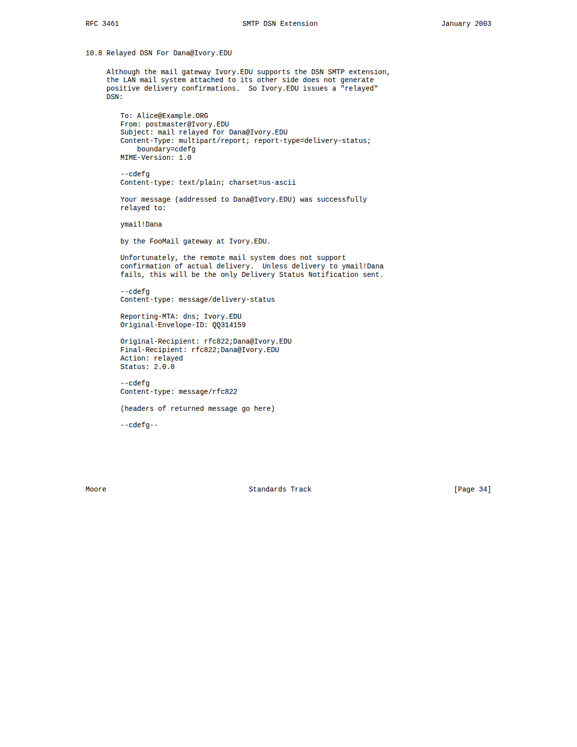RFC 3461 SMTP DSN Extension January 2003
10.8 Relayed DSN For Dana@Ivory.EDU
Although the mail gateway Ivory.EDU supports the DSN SMTP extension, the LAN mail system attached to its other side does not generate positive delivery confirmations. So Ivory.EDU issues a "relayed" DSN:
To: Alice@Example.ORG
From: postmaster@Ivory.EDU
Subject: mail relayed for Dana@Ivory.EDU
Content-Type: multipart/report; report-type=delivery-status;
    boundary=cdefg
MIME-Version: 1.0

--cdefg
Content-type: text/plain; charset=us-ascii

Your message (addressed to Dana@Ivory.EDU) was successfully
relayed to:

ymail!Dana

by the FooMail gateway at Ivory.EDU.

Unfortunately, the remote mail system does not support
confirmation of actual delivery.  Unless delivery to ymail!Dana
fails, this will be the only Delivery Status Notification sent.

--cdefg
Content-type: message/delivery-status

Reporting-MTA: dns; Ivory.EDU
Original-Envelope-ID: QQ314159

Original-Recipient: rfc822;Dana@Ivory.EDU
Final-Recipient: rfc822;Dana@Ivory.EDU
Action: relayed
Status: 2.0.0

--cdefg
Content-type: message/rfc822

(headers of returned message go here)

--cdefg--
Moore Standards Track [Page 34]